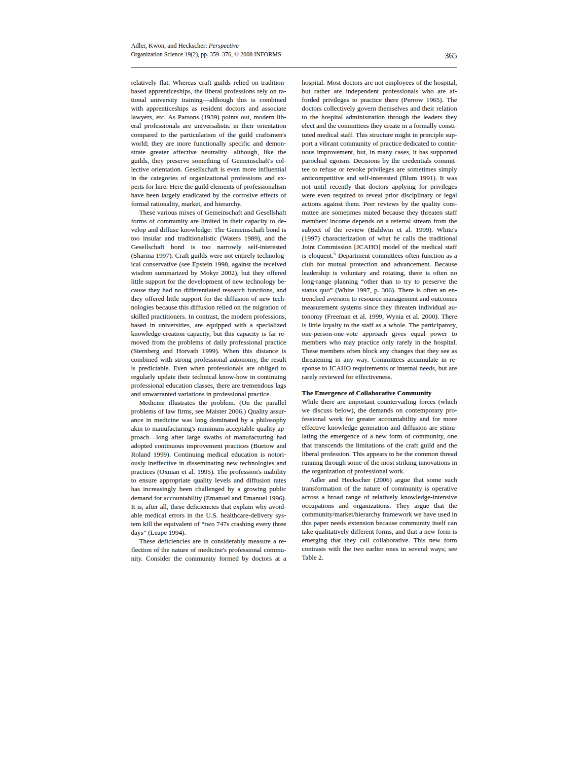Adler, Kwon, and Heckscher: Perspective
Organization Science 19(2), pp. 359–376, © 2008 INFORMS
365
relatively flat. Whereas craft guilds relied on tradition-based apprenticeships, the liberal professions rely on rational university training—although this is combined with apprenticeships as resident doctors and associate lawyers, etc. As Parsons (1939) points out, modern liberal professionals are universalistic in their orientation compared to the particularism of the guild craftsmen's world; they are more functionally specific and demonstrate greater affective neutrality—although, like the guilds, they preserve something of Gemeinschaft's collective orientation. Gesellschaft is even more influential in the categories of organizational professions and experts for hire: Here the guild elements of professionalism have been largely eradicated by the corrosive effects of formal rationality, market, and hierarchy.
These various mixes of Gemeinschaft and Gesellshaft forms of community are limited in their capacity to develop and diffuse knowledge: The Gemeinschaft bond is too insular and traditionalistic (Waters 1989), and the Gesellschaft bond is too narrowly self-interested (Sharma 1997). Craft guilds were not entirely technological conservative (see Epstein 1998, against the received wisdom summarized by Mokyr 2002), but they offered little support for the development of new technology because they had no differentiated research functions, and they offered little support for the diffusion of new technologies because this diffusion relied on the migration of skilled practitioners. In contrast, the modern professions, based in universities, are equipped with a specialized knowledge-creation capacity, but this capacity is far removed from the problems of daily professional practice (Sternberg and Horvath 1999). When this distance is combined with strong professional autonomy, the result is predictable. Even when professionals are obliged to regularly update their technical know-how in continuing professional education classes, there are tremendous lags and unwarranted variations in professional practice.
Medicine illustrates the problem. (On the parallel problems of law firms, see Maister 2006.) Quality assurance in medicine was long dominated by a philosophy akin to manufacturing's minimum acceptable quality approach—long after large swaths of manufacturing had adopted continuous improvement practices (Buetow and Roland 1999). Continuing medical education is notoriously ineffective in disseminating new technologies and practices (Oxman et al. 1995). The profession's inability to ensure appropriate quality levels and diffusion rates has increasingly been challenged by a growing public demand for accountability (Emanuel and Emanuel 1996). It is, after all, these deficiencies that explain why avoidable medical errors in the U.S. healthcare-delivery system kill the equivalent of “two 747s crashing every three days” (Leape 1994).
These deficiencies are in considerably measure a reflection of the nature of medicine's professional community. Consider the community formed by doctors at a hospital. Most doctors are not employees of the hospital, but rather are independent professionals who are afforded privileges to practice there (Perrow 1965). The doctors collectively govern themselves and their relation to the hospital administration through the leaders they elect and the committees they create in a formally constituted medical staff. This structure might in principle support a vibrant community of practice dedicated to continuous improvement, but, in many cases, it has supported parochial egoism. Decisions by the credentials committee to refuse or revoke privileges are sometimes simply anticompetitive and self-interested (Blum 1991). It was not until recently that doctors applying for privileges were even required to reveal prior disciplinary or legal actions against them. Peer reviews by the quality committee are sometimes muted because they threaten staff members' income depends on a referral stream from the subject of the review (Baldwin et al. 1999). White's (1997) characterization of what he calls the traditional Joint Commission [JCAHO] model of the medical staff is eloquent.5 Department committees often function as a club for mutual protection and advancement. Because leadership is voluntary and rotating, there is often no long-range planning “other than to try to preserve the status quo” (White 1997, p. 306). There is often an entrenched aversion to resource management and outcomes measurement systems since they threaten individual autonomy (Freeman et al. 1999, Wynia et al. 2000). There is little loyalty to the staff as a whole. The participatory, one-person-one-vote approach gives equal power to members who may practice only rarely in the hospital. These members often block any changes that they see as threatening in any way. Committees accumulate in response to JCAHO requirements or internal needs, but are rarely reviewed for effectiveness.
The Emergence of Collaborative Community
While there are important countervailing forces (which we discuss below), the demands on contemporary professional work for greater accountability and for more effective knowledge generation and diffusion are stimulating the emergence of a new form of community, one that transcends the limitations of the craft guild and the liberal profession. This appears to be the common thread running through some of the most striking innovations in the organization of professional work.
Adler and Heckscher (2006) argue that some such transformation of the nature of community is operative across a broad range of relatively knowledge-intensive occupations and organizations. They argue that the community/market/hierarchy framework we have used in this paper needs extension because community itself can take qualitatively different forms, and that a new form is emerging that they call collaborative. This new form contrasts with the two earlier ones in several ways; see Table 2.